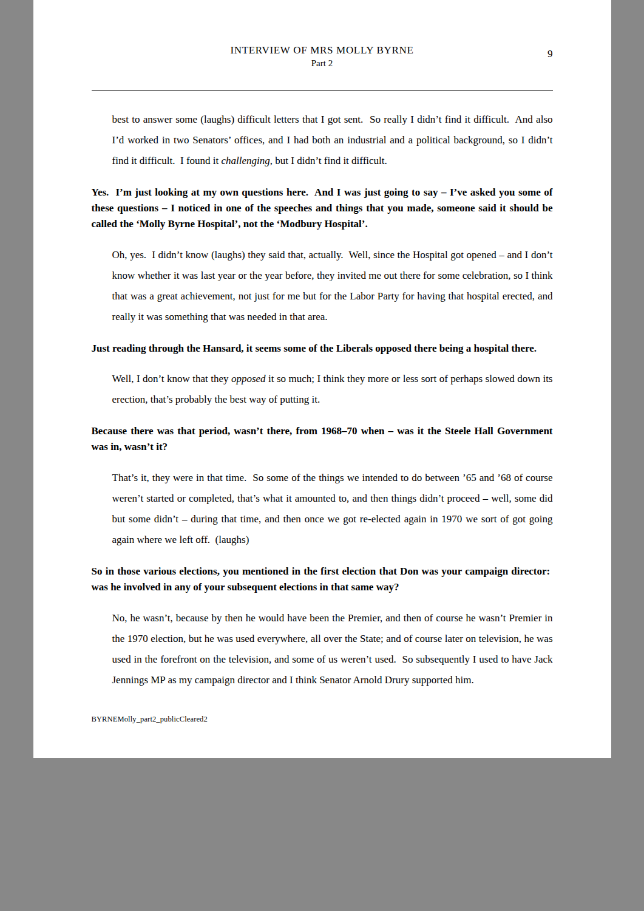9
INTERVIEW OF MRS MOLLY BYRNE
Part 2
best to answer some (laughs) difficult letters that I got sent. So really I didn’t find it difficult. And also I’d worked in two Senators’ offices, and I had both an industrial and a political background, so I didn’t find it difficult. I found it challenging, but I didn’t find it difficult.
Yes. I’m just looking at my own questions here. And I was just going to say – I’ve asked you some of these questions – I noticed in one of the speeches and things that you made, someone said it should be called the ‘Molly Byrne Hospital’, not the ‘Modbury Hospital’.
Oh, yes. I didn’t know (laughs) they said that, actually. Well, since the Hospital got opened – and I don’t know whether it was last year or the year before, they invited me out there for some celebration, so I think that was a great achievement, not just for me but for the Labor Party for having that hospital erected, and really it was something that was needed in that area.
Just reading through the Hansard, it seems some of the Liberals opposed there being a hospital there.
Well, I don’t know that they opposed it so much; I think they more or less sort of perhaps slowed down its erection, that’s probably the best way of putting it.
Because there was that period, wasn’t there, from 1968–70 when – was it the Steele Hall Government was in, wasn’t it?
That’s it, they were in that time. So some of the things we intended to do between ’65 and ’68 of course weren’t started or completed, that’s what it amounted to, and then things didn’t proceed – well, some did but some didn’t – during that time, and then once we got re-elected again in 1970 we sort of got going again where we left off. (laughs)
So in those various elections, you mentioned in the first election that Don was your campaign director: was he involved in any of your subsequent elections in that same way?
No, he wasn’t, because by then he would have been the Premier, and then of course he wasn’t Premier in the 1970 election, but he was used everywhere, all over the State; and of course later on television, he was used in the forefront on the television, and some of us weren’t used. So subsequently I used to have Jack Jennings MP as my campaign director and I think Senator Arnold Drury supported him.
BYRNEMolly_part2_publicCleared2